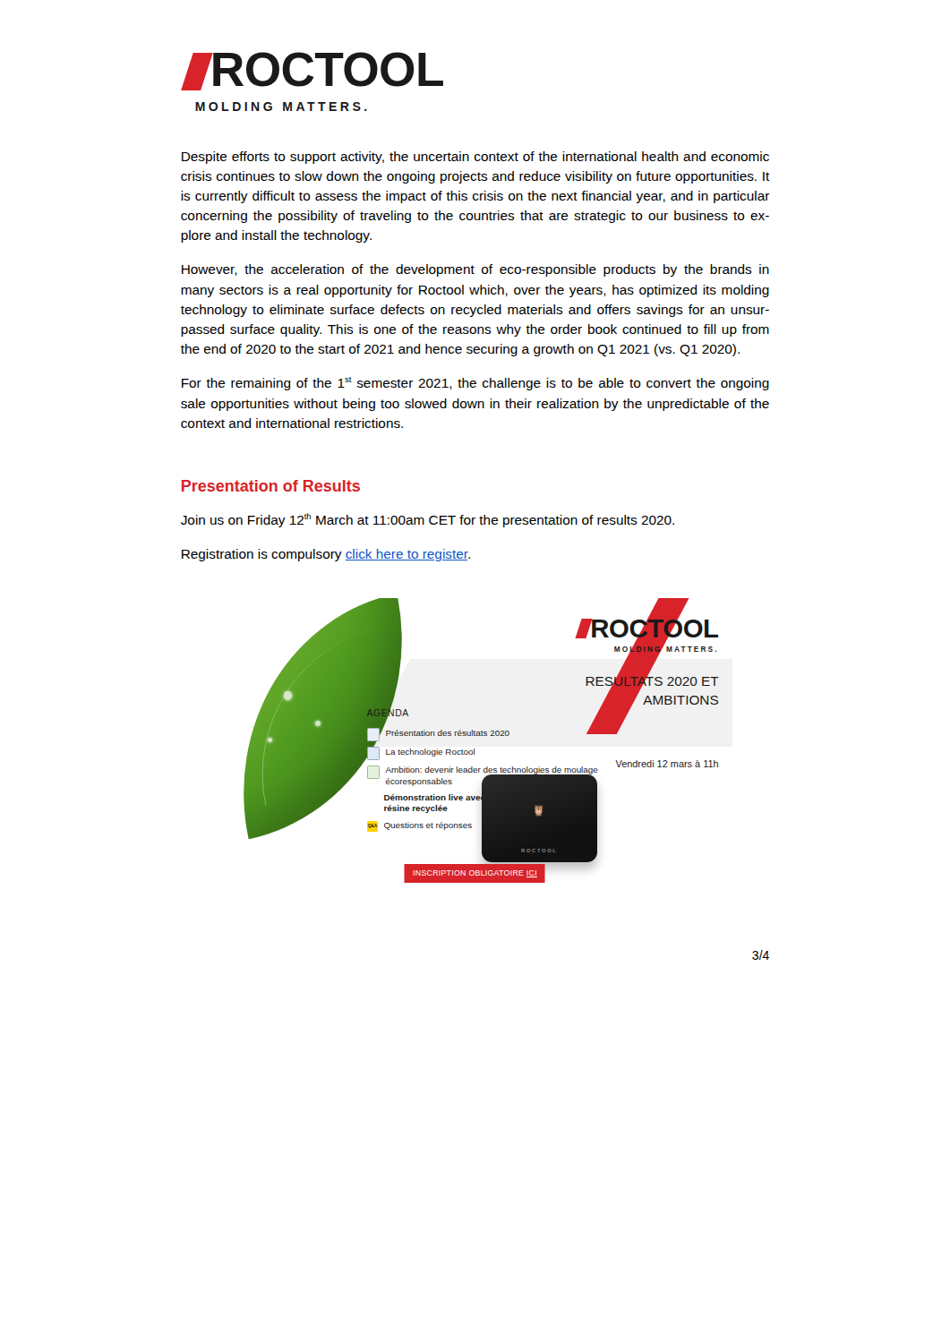ROCTOOL
MOLDING MATTERS.
Despite efforts to support activity, the uncertain context of the international health and economic crisis continues to slow down the ongoing projects and reduce visibility on future opportunities. It is currently difficult to assess the impact of this crisis on the next financial year, and in particular concerning the possibility of traveling to the countries that are strategic to our business to explore and install the technology.
However, the acceleration of the development of eco-responsible products by the brands in many sectors is a real opportunity for Roctool which, over the years, has optimized its molding technology to eliminate surface defects on recycled materials and offers savings for an unsurpassed surface quality. This is one of the reasons why the order book continued to fill up from the end of 2020 to the start of 2021 and hence securing a growth on Q1 2021 (vs. Q1 2020).
For the remaining of the 1st semester 2021, the challenge is to be able to convert the ongoing sale opportunities without being too slowed down in their realization by the unpredictable of the context and international restrictions.
Presentation of Results
Join us on Friday 12th March at 11:00am CET for the presentation of results 2020.
Registration is compulsory click here to register.
ROCTOOL
MOLDING MATTERS.
RESULTATS 2020 ET
AMBITIONS
AGENDA
Présentation des résultats 2020
La technologie Roctool
Ambition: devenir leader des technologies de moulage écoresponsables
Démonstration live avec fabrication d'une pièce en résine recyclée
Q&A Questions et réponses
Vendredi 12 mars à 11h
🦉
ROCTOOL
INSCRIPTION OBLIGATOIRE ICI
3/4